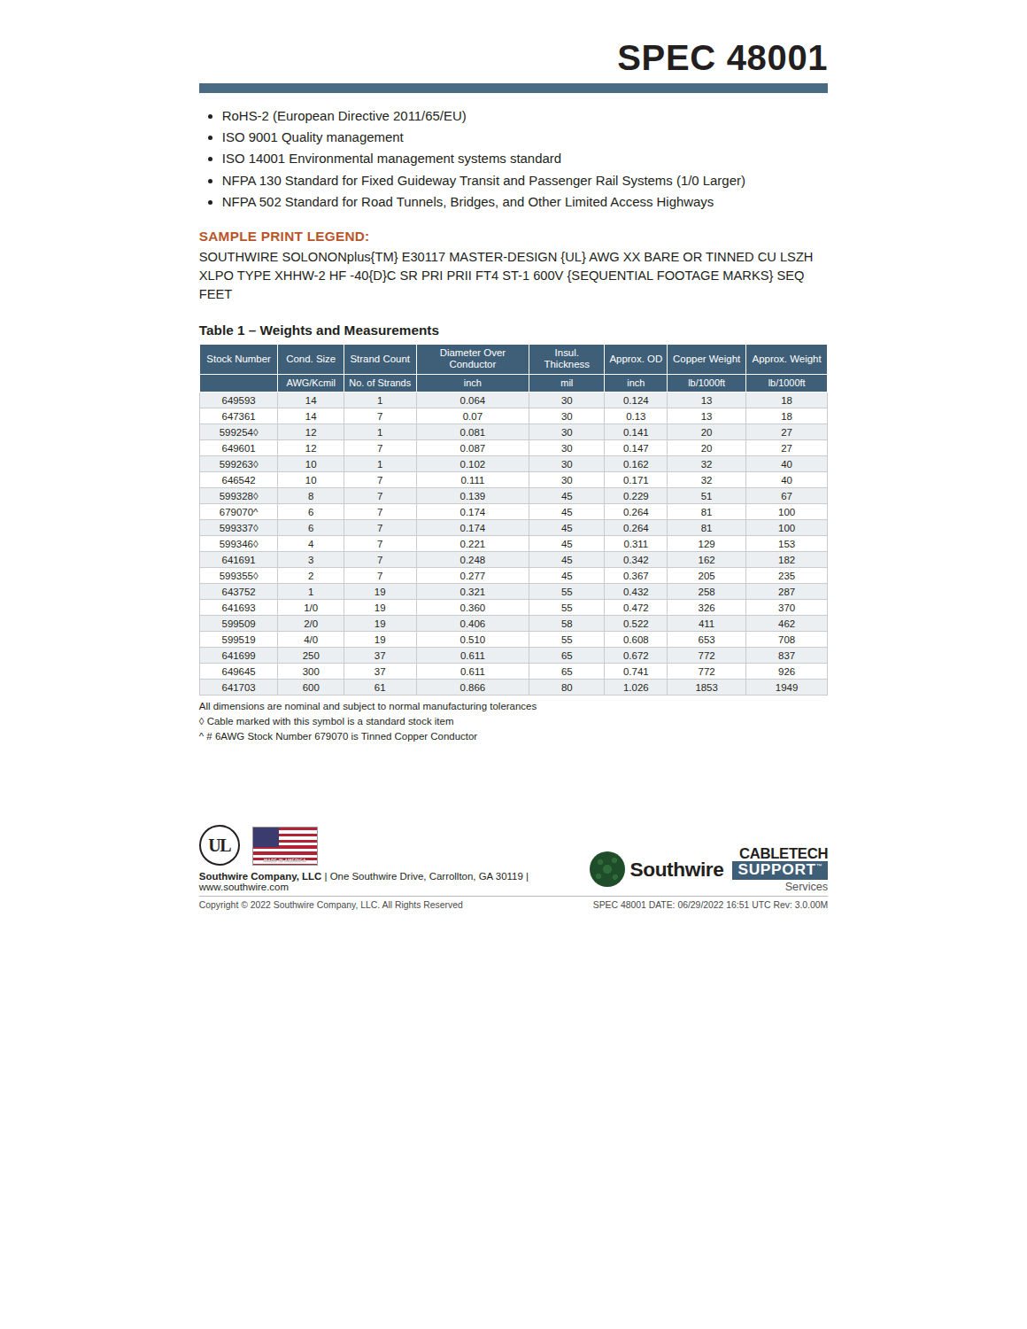SPEC 48001
RoHS-2 (European Directive 2011/65/EU)
ISO 9001 Quality management
ISO 14001 Environmental management systems standard
NFPA 130 Standard for Fixed Guideway Transit and Passenger Rail Systems (1/0 Larger)
NFPA 502 Standard for Road Tunnels, Bridges, and Other Limited Access Highways
SAMPLE PRINT LEGEND:
SOUTHWIRE SOLONONplus{TM} E30117 MASTER-DESIGN {UL} AWG XX BARE OR TINNED CU LSZH XLPO TYPE XHHW-2 HF -40{D}C SR PRI PRII FT4 ST-1 600V {SEQUENTIAL FOOTAGE MARKS} SEQ FEET
Table 1 – Weights and Measurements
| Stock Number | Cond. Size | Strand Count | Diameter Over Conductor | Insul. Thickness | Approx. OD | Copper Weight | Approx. Weight |
| --- | --- | --- | --- | --- | --- | --- | --- |
| | AWG/Kcmil | No. of Strands | inch | mil | inch | lb/1000ft | lb/1000ft |
| 649593 | 14 | 1 | 0.064 | 30 | 0.124 | 13 | 18 |
| 647361 | 14 | 7 | 0.07 | 30 | 0.13 | 13 | 18 |
| 599254◊ | 12 | 1 | 0.081 | 30 | 0.141 | 20 | 27 |
| 649601 | 12 | 7 | 0.087 | 30 | 0.147 | 20 | 27 |
| 599263◊ | 10 | 1 | 0.102 | 30 | 0.162 | 32 | 40 |
| 646542 | 10 | 7 | 0.111 | 30 | 0.171 | 32 | 40 |
| 599328◊ | 8 | 7 | 0.139 | 45 | 0.229 | 51 | 67 |
| 679070^ | 6 | 7 | 0.174 | 45 | 0.264 | 81 | 100 |
| 599337◊ | 6 | 7 | 0.174 | 45 | 0.264 | 81 | 100 |
| 599346◊ | 4 | 7 | 0.221 | 45 | 0.311 | 129 | 153 |
| 641691 | 3 | 7 | 0.248 | 45 | 0.342 | 162 | 182 |
| 599355◊ | 2 | 7 | 0.277 | 45 | 0.367 | 205 | 235 |
| 643752 | 1 | 19 | 0.321 | 55 | 0.432 | 258 | 287 |
| 641693 | 1/0 | 19 | 0.360 | 55 | 0.472 | 326 | 370 |
| 599509 | 2/0 | 19 | 0.406 | 58 | 0.522 | 411 | 462 |
| 599519 | 4/0 | 19 | 0.510 | 55 | 0.608 | 653 | 708 |
| 641699 | 250 | 37 | 0.611 | 65 | 0.672 | 772 | 837 |
| 649645 | 300 | 37 | 0.611 | 65 | 0.741 | 772 | 926 |
| 641703 | 600 | 61 | 0.866 | 80 | 1.026 | 1853 | 1949 |
All dimensions are nominal and subject to normal manufacturing tolerances
◊ Cable marked with this symbol is a standard stock item
^ # 6AWG Stock Number 679070 is Tinned Copper Conductor
UL
MADE IN AMERICA
Southwire Company, LLC | One Southwire Drive, Carrollton, GA 30119 | www.southwire.com
Southwire
CABLETECH
SUPPORT™
Services
Copyright © 2022 Southwire Company, LLC. All Rights Reserved
SPEC 48001 DATE: 06/29/2022 16:51 UTC Rev: 3.0.00M